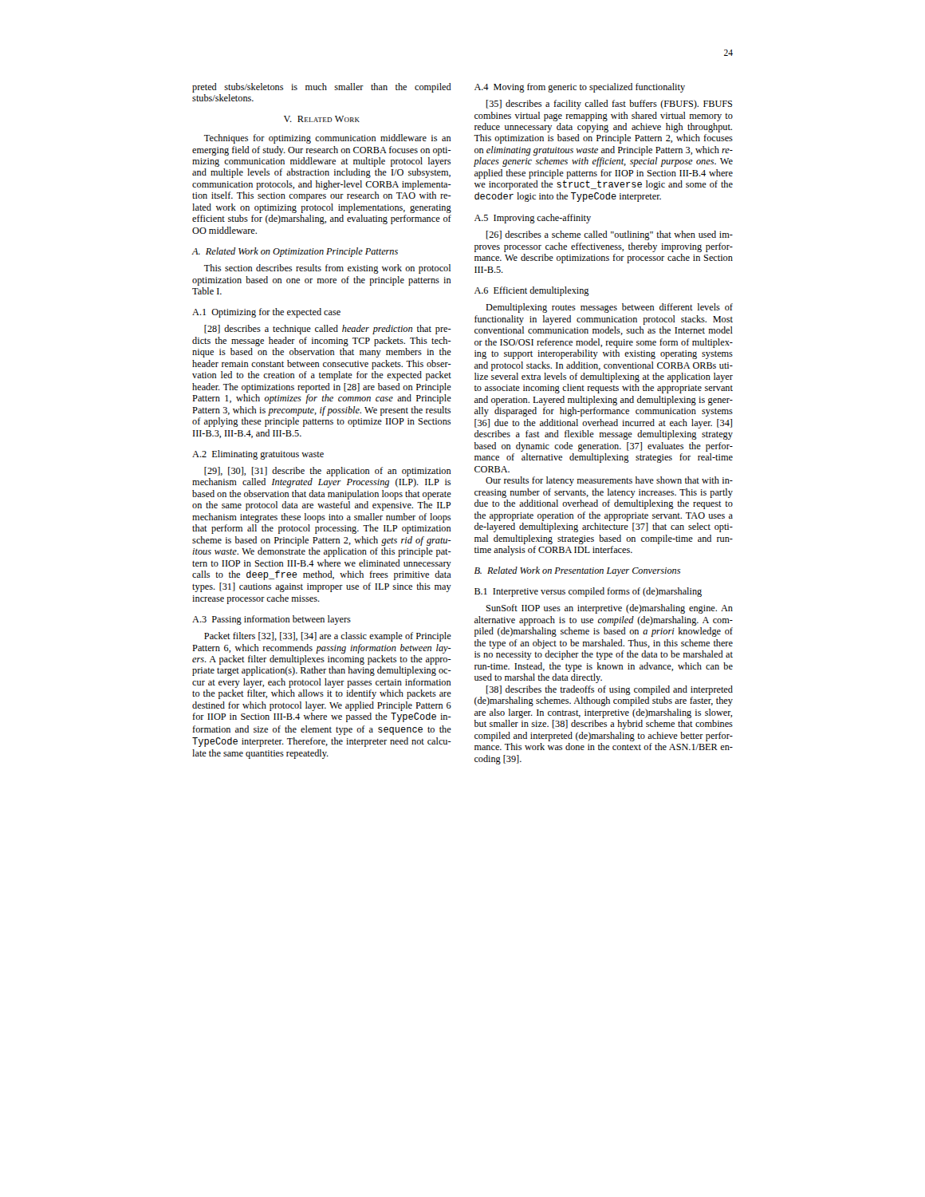24
preted stubs/skeletons is much smaller than the compiled stubs/skeletons.
V. Related Work
Techniques for optimizing communication middleware is an emerging field of study. Our research on CORBA focuses on optimizing communication middleware at multiple protocol layers and multiple levels of abstraction including the I/O subsystem, communication protocols, and higher-level CORBA implementation itself. This section compares our research on TAO with related work on optimizing protocol implementations, generating efficient stubs for (de)marshaling, and evaluating performance of OO middleware.
A. Related Work on Optimization Principle Patterns
This section describes results from existing work on protocol optimization based on one or more of the principle patterns in Table I.
A.1 Optimizing for the expected case
[28] describes a technique called header prediction that predicts the message header of incoming TCP packets. This technique is based on the observation that many members in the header remain constant between consecutive packets. This observation led to the creation of a template for the expected packet header. The optimizations reported in [28] are based on Principle Pattern 1, which optimizes for the common case and Principle Pattern 3, which is precompute, if possible. We present the results of applying these principle patterns to optimize IIOP in Sections III-B.3, III-B.4, and III-B.5.
A.2 Eliminating gratuitous waste
[29], [30], [31] describe the application of an optimization mechanism called Integrated Layer Processing (ILP). ILP is based on the observation that data manipulation loops that operate on the same protocol data are wasteful and expensive. The ILP mechanism integrates these loops into a smaller number of loops that perform all the protocol processing. The ILP optimization scheme is based on Principle Pattern 2, which gets rid of gratuitous waste. We demonstrate the application of this principle pattern to IIOP in Section III-B.4 where we eliminated unnecessary calls to the deep_free method, which frees primitive data types. [31] cautions against improper use of ILP since this may increase processor cache misses.
A.3 Passing information between layers
Packet filters [32], [33], [34] are a classic example of Principle Pattern 6, which recommends passing information between layers. A packet filter demultiplexes incoming packets to the appropriate target application(s). Rather than having demultiplexing occur at every layer, each protocol layer passes certain information to the packet filter, which allows it to identify which packets are destined for which protocol layer. We applied Principle Pattern 6 for IIOP in Section III-B.4 where we passed the TypeCode information and size of the element type of a sequence to the TypeCode interpreter. Therefore, the interpreter need not calculate the same quantities repeatedly.
A.4 Moving from generic to specialized functionality
[35] describes a facility called fast buffers (FBUFS). FBUFS combines virtual page remapping with shared virtual memory to reduce unnecessary data copying and achieve high throughput. This optimization is based on Principle Pattern 2, which focuses on eliminating gratuitous waste and Principle Pattern 3, which replaces generic schemes with efficient, special purpose ones. We applied these principle patterns for IIOP in Section III-B.4 where we incorporated the struct_traverse logic and some of the decoder logic into the TypeCode interpreter.
A.5 Improving cache-affinity
[26] describes a scheme called "outlining" that when used improves processor cache effectiveness, thereby improving performance. We describe optimizations for processor cache in Section III-B.5.
A.6 Efficient demultiplexing
Demultiplexing routes messages between different levels of functionality in layered communication protocol stacks. Most conventional communication models, such as the Internet model or the ISO/OSI reference model, require some form of multiplexing to support interoperability with existing operating systems and protocol stacks. In addition, conventional CORBA ORBs utilize several extra levels of demultiplexing at the application layer to associate incoming client requests with the appropriate servant and operation. Layered multiplexing and demultiplexing is generally disparaged for high-performance communication systems [36] due to the additional overhead incurred at each layer. [34] describes a fast and flexible message demultiplexing strategy based on dynamic code generation. [37] evaluates the performance of alternative demultiplexing strategies for real-time CORBA.
Our results for latency measurements have shown that with increasing number of servants, the latency increases. This is partly due to the additional overhead of demultiplexing the request to the appropriate operation of the appropriate servant. TAO uses a de-layered demultiplexing architecture [37] that can select optimal demultiplexing strategies based on compile-time and run-time analysis of CORBA IDL interfaces.
B. Related Work on Presentation Layer Conversions
B.1 Interpretive versus compiled forms of (de)marshaling
SunSoft IIOP uses an interpretive (de)marshaling engine. An alternative approach is to use compiled (de)marshaling. A compiled (de)marshaling scheme is based on a priori knowledge of the type of an object to be marshaled. Thus, in this scheme there is no necessity to decipher the type of the data to be marshaled at run-time. Instead, the type is known in advance, which can be used to marshal the data directly.
[38] describes the tradeoffs of using compiled and interpreted (de)marshaling schemes. Although compiled stubs are faster, they are also larger. In contrast, interpretive (de)marshaling is slower, but smaller in size. [38] describes a hybrid scheme that combines compiled and interpreted (de)marshaling to achieve better performance. This work was done in the context of the ASN.1/BER encoding [39].